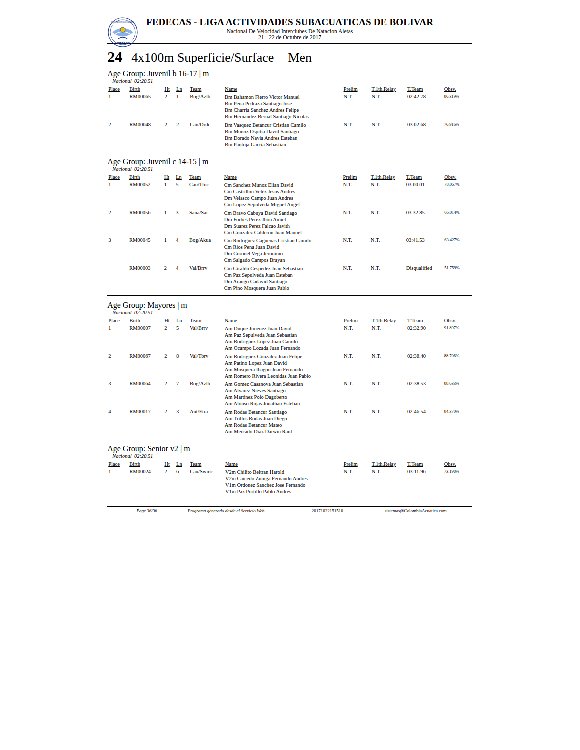FEDECAS FEDERACION COLOMBIANA
FEDECAS - LIGA ACTIVIDADES SUBACUATICAS DE BOLIVAR
Nacional De Velocidad Interclubes De Natacion Aletas
21 - 22 de Octubre de 2017
244x100m Superficie/Surface Men
Age Group: Juvenil b 16-17 | m
Nacional 02:20.51
| Place | Birth | Ht | Ln | Team | Name | Prelim | T.1th.Relay | T.Team | Obsv. |
| --- | --- | --- | --- | --- | --- | --- | --- | --- | --- |
| 1 | RM00065 | 2 | 1 | Bog/Azlb | Bm Bahamon Fierro Victor Manuel Bm Pena Pedraza Santiago Jose Bm Charria Sanchez Andres Felipe Bm Hernandez Bernal Santiago Nicolas | N.T. | N.T. | 02:42.78 | 86.319% |
| 2 | RM00048 | 2 | 2 | Cau/Drdc | Bm Vasquez Betancur Cristian Camilo Bm Munoz Ospitia David Santiago Bm Dorado Navia Andres Esteban Bm Pantoja Garcia Sebastian | N.T. | N.T. | 03:02.68 | 76.916% |
Age Group: Juvenil c 14-15 | m
Nacional 02:20.51
| Place | Birth | Ht | Ln | Team | Name | Prelim | T.1th.Relay | T.Team | Obsv. |
| --- | --- | --- | --- | --- | --- | --- | --- | --- | --- |
| 1 | RM00052 | 1 | 5 | Cau/Ttnc | Cm Sanchez Munoz Elian David Cm Castrillon Velez Jesus Andres Dm Velasco Campo Juan Andres Cm Lopez Sepulveda Miguel Angel | N.T. | N.T. | 03:00.01 | 78.057% |
| 2 | RM00056 | 1 | 3 | Sana/Sai | Cm Bravo Cabuya David Santiago Dm Forbes Perez Jhon Amiel Dm Suarez Perez Falcao Javith Cm Gonzalez Calderon Juan Manuel | N.T. | N.T. | 03:32.85 | 66.014% |
| 3 | RM00045 | 1 | 4 | Bog/Akua | Cm Rodriguez Caguenas Cristian Camilo Cm Rios Pena Juan David Dm Coronel Vega Jeronimo Cm Salgado Campos Brayan | N.T. | N.T. | 03:41.53 | 63.427% |
| | RM00003 | 2 | 4 | Val/Brrv | Cm Giraldo Cespedez Juan Sebastian Cm Paz Sepulveda Juan Esteban Dm Arango Cadavid Santiago Cm Pino Mosquera Juan Pablo | N.T. | N.T. | Disqualified | 51.759% |
Age Group: Mayores | m
Nacional 02:20.51
| Place | Birth | Ht | Ln | Team | Name | Prelim | T.1th.Relay | T.Team | Obsv. |
| --- | --- | --- | --- | --- | --- | --- | --- | --- | --- |
| 1 | RM00007 | 2 | 5 | Val/Brrv | Am Duque Jimenez Juan David Am Paz Sepulveda Juan Sebastian Am Rodriguez Lopez Juan Camilo Am Ocampo Lozada Juan Fernando | N.T. | N.T. | 02:32.90 | 91.897% |
| 2 | RM00067 | 2 | 8 | Val/Tbrv | Am Rodriguez Gonzalez Juan Felipe Am Patino Lopez Juan David Am Mosquera Ibagon Juan Fernando Am Romero Rivera Leonidas Juan Pablo | N.T. | N.T. | 02:38.40 | 88.706% |
| 3 | RM00064 | 2 | 7 | Bog/Azlb | Am Gomez Casanova Juan Sebastian Am Alvarez Nieves Santiago Am Martinez Polo Dagoberto Am Alonso Rojas Jonathan Esteban | N.T. | N.T. | 02:38.53 | 88.633% |
| 4 | RM00017 | 2 | 3 | Ant/Etra | Am Rodas Betancur Santiago Am Trillos Rodas Juan Diego Am Rodas Betancur Mateo Am Mercado Diaz Darwin Raul | N.T. | N.T. | 02:46.54 | 84.370% |
Age Group: Senior v2 | m
Nacional 02:20.51
| Place | Birth | Ht | Ln | Team | Name | Prelim | T.1th.Relay | T.Team | Obsv. |
| --- | --- | --- | --- | --- | --- | --- | --- | --- | --- |
| 1 | RM00024 | 2 | 6 | Cau/Swmc | V2m Chilito Beltran Harold V2m Caicedo Zuniga Fernando Andres V1m Ordonez Sanchez Jose Fernando V1m Paz Portillo Pablo Andres | N.T. | N.T. | 03:11.96 | 73.198% |
| Page 36/36 | Programa generado desde el Servicio Web | 20171022151510 | sistemas@ColombiaAcuatica.com |